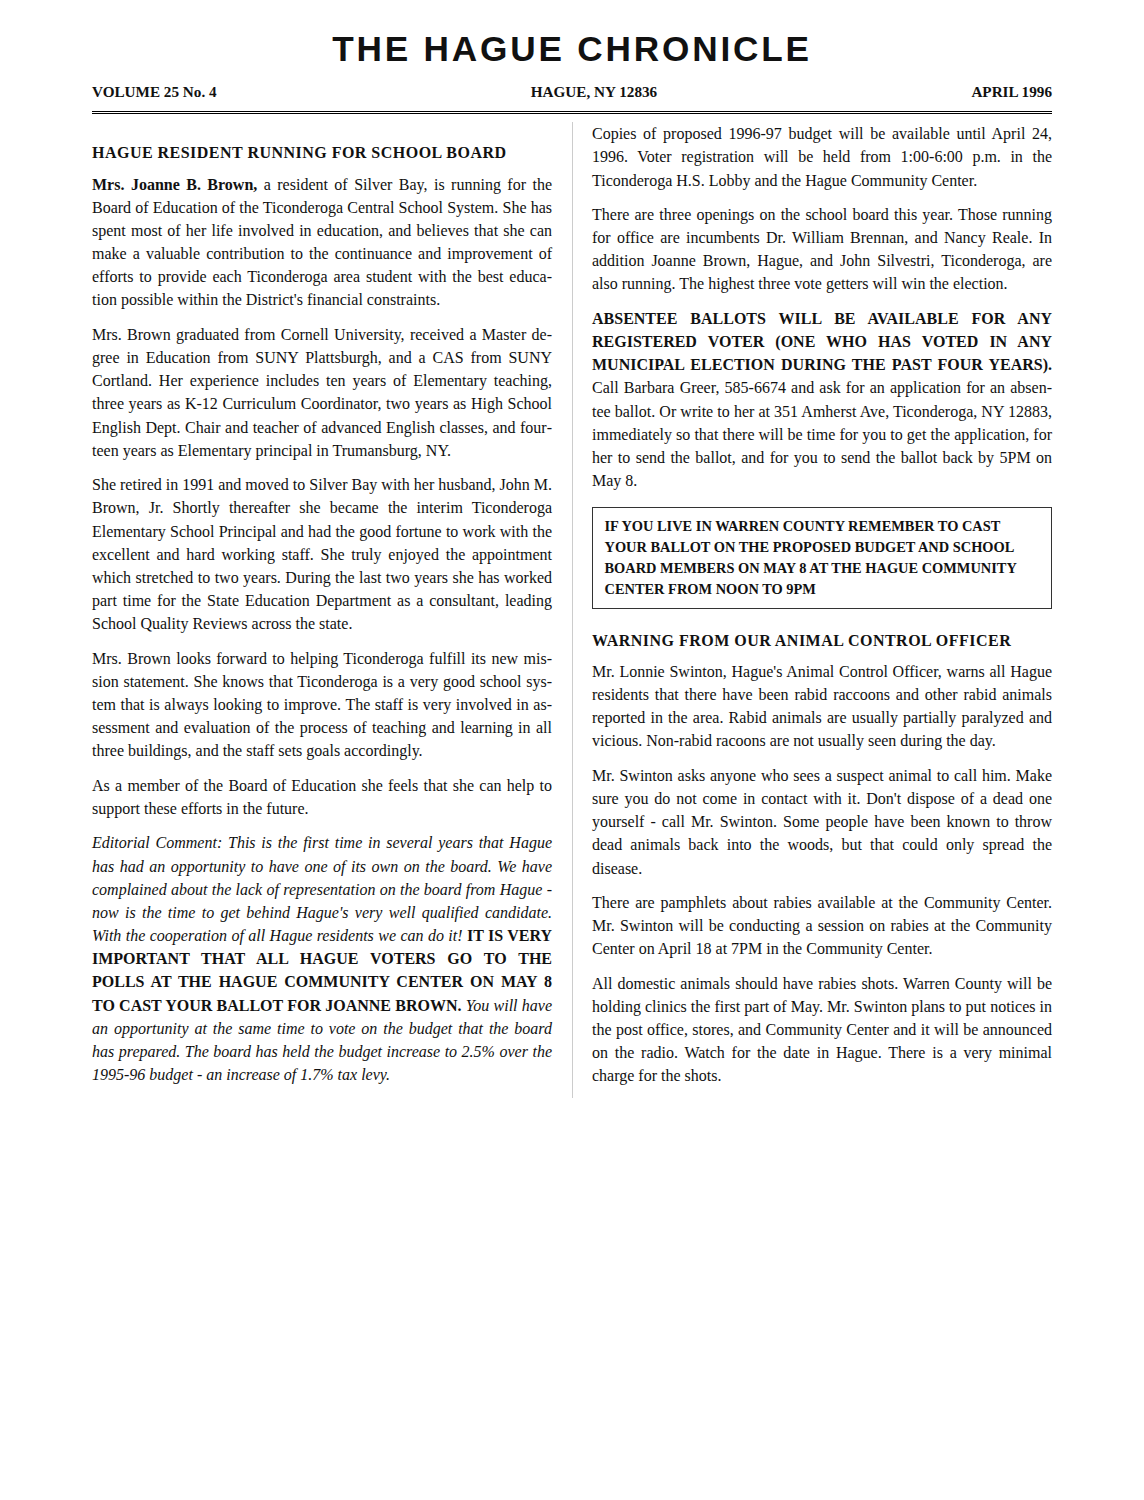The Hague Chronicle
VOLUME 25 No. 4 HAGUE, NY 12836 APRIL 1996
Hague Resident Running for School Board
Mrs. Joanne B. Brown, a resident of Silver Bay, is running for the Board of Education of the Ticonderoga Central School System. She has spent most of her life involved in education, and believes that she can make a valuable contribution to the continuance and improvement of efforts to provide each Ticonderoga area student with the best education possible within the District's financial constraints.
Mrs. Brown graduated from Cornell University, received a Master degree in Education from SUNY Plattsburgh, and a CAS from SUNY Cortland. Her experience includes ten years of Elementary teaching, three years as K-12 Curriculum Coordinator, two years as High School English Dept. Chair and teacher of advanced English classes, and fourteen years as Elementary principal in Trumansburg, NY.
She retired in 1991 and moved to Silver Bay with her husband, John M. Brown, Jr. Shortly thereafter she became the interim Ticonderoga Elementary School Principal and had the good fortune to work with the excellent and hard working staff. She truly enjoyed the appointment which stretched to two years. During the last two years she has worked part time for the State Education Department as a consultant, leading School Quality Reviews across the state.
Mrs. Brown looks forward to helping Ticonderoga fulfill its new mission statement. She knows that Ticonderoga is a very good school system that is always looking to improve. The staff is very involved in assessment and evaluation of the process of teaching and learning in all three buildings, and the staff sets goals accordingly.
As a member of the Board of Education she feels that she can help to support these efforts in the future.
Editorial Comment: This is the first time in several years that Hague has had an opportunity to have one of its own on the board. We have complained about the lack of representation on the board from Hague - now is the time to get behind Hague's very well qualified candidate. With the cooperation of all Hague residents we can do it! It is very important that all Hague voters go to the polls at the Hague Community Center on May 8 to cast your ballot for Joanne Brown. You will have an opportunity at the same time to vote on the budget that the board has prepared. The board has held the budget increase to 2.5% over the 1995-96 budget - an increase of 1.7% tax levy.
Copies of proposed 1996-97 budget will be available until April 24, 1996. Voter registration will be held from 1:00-6:00 p.m. in the Ticonderoga H.S. Lobby and the Hague Community Center.
There are three openings on the school board this year. Those running for office are incumbents Dr. William Brennan, and Nancy Reale. In addition Joanne Brown, Hague, and John Silvestri, Ticonderoga, are also running. The highest three vote getters will win the election.
Absentee ballots will be available for any registered voter (one who has voted in any municipal election during the past four years). Call Barbara Greer, 585-6674 and ask for an application for an absentee ballot. Or write to her at 351 Amherst Ave, Ticonderoga, NY 12883, immediately so that there will be time for you to get the application, for her to send the ballot, and for you to send the ballot back by 5PM on May 8.
If you live in Warren County remember to cast your ballot on the proposed budget and school board members on May 8 at the Hague Community Center from noon to 9PM
Warning from Our Animal Control Officer
Mr. Lonnie Swinton, Hague's Animal Control Officer, warns all Hague residents that there have been rabid raccoons and other rabid animals reported in the area. Rabid animals are usually partially paralyzed and vicious. Non-rabid racoons are not usually seen during the day.
Mr. Swinton asks anyone who sees a suspect animal to call him. Make sure you do not come in contact with it. Don't dispose of a dead one yourself - call Mr. Swinton. Some people have been known to throw dead animals back into the woods, but that could only spread the disease.
There are pamphlets about rabies available at the Community Center. Mr. Swinton will be conducting a session on rabies at the Community Center on April 18 at 7PM in the Community Center.
All domestic animals should have rabies shots. Warren County will be holding clinics the first part of May. Mr. Swinton plans to put notices in the post office, stores, and Community Center and it will be announced on the radio. Watch for the date in Hague. There is a very minimal charge for the shots.